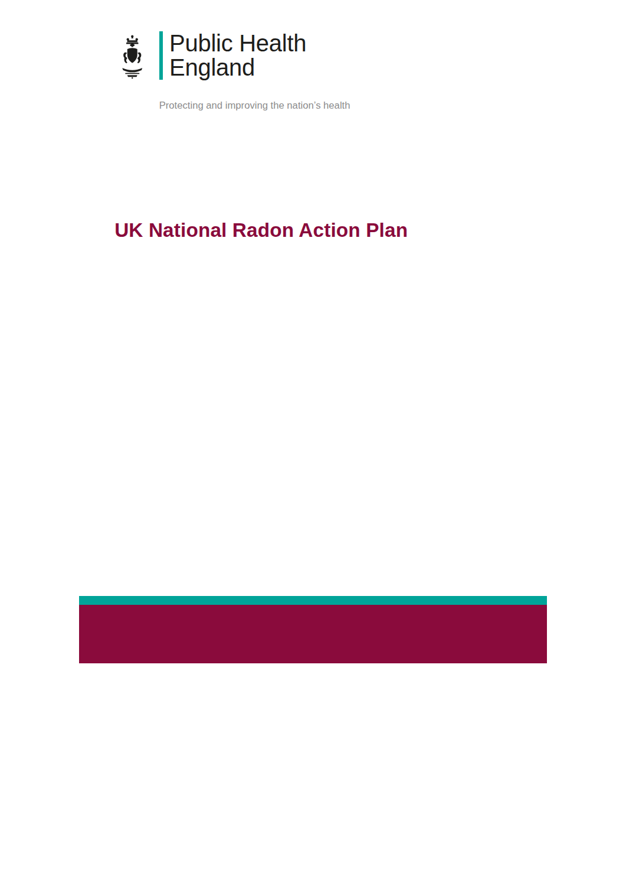Public Health England
Protecting and improving the nation’s health
UK National Radon Action Plan